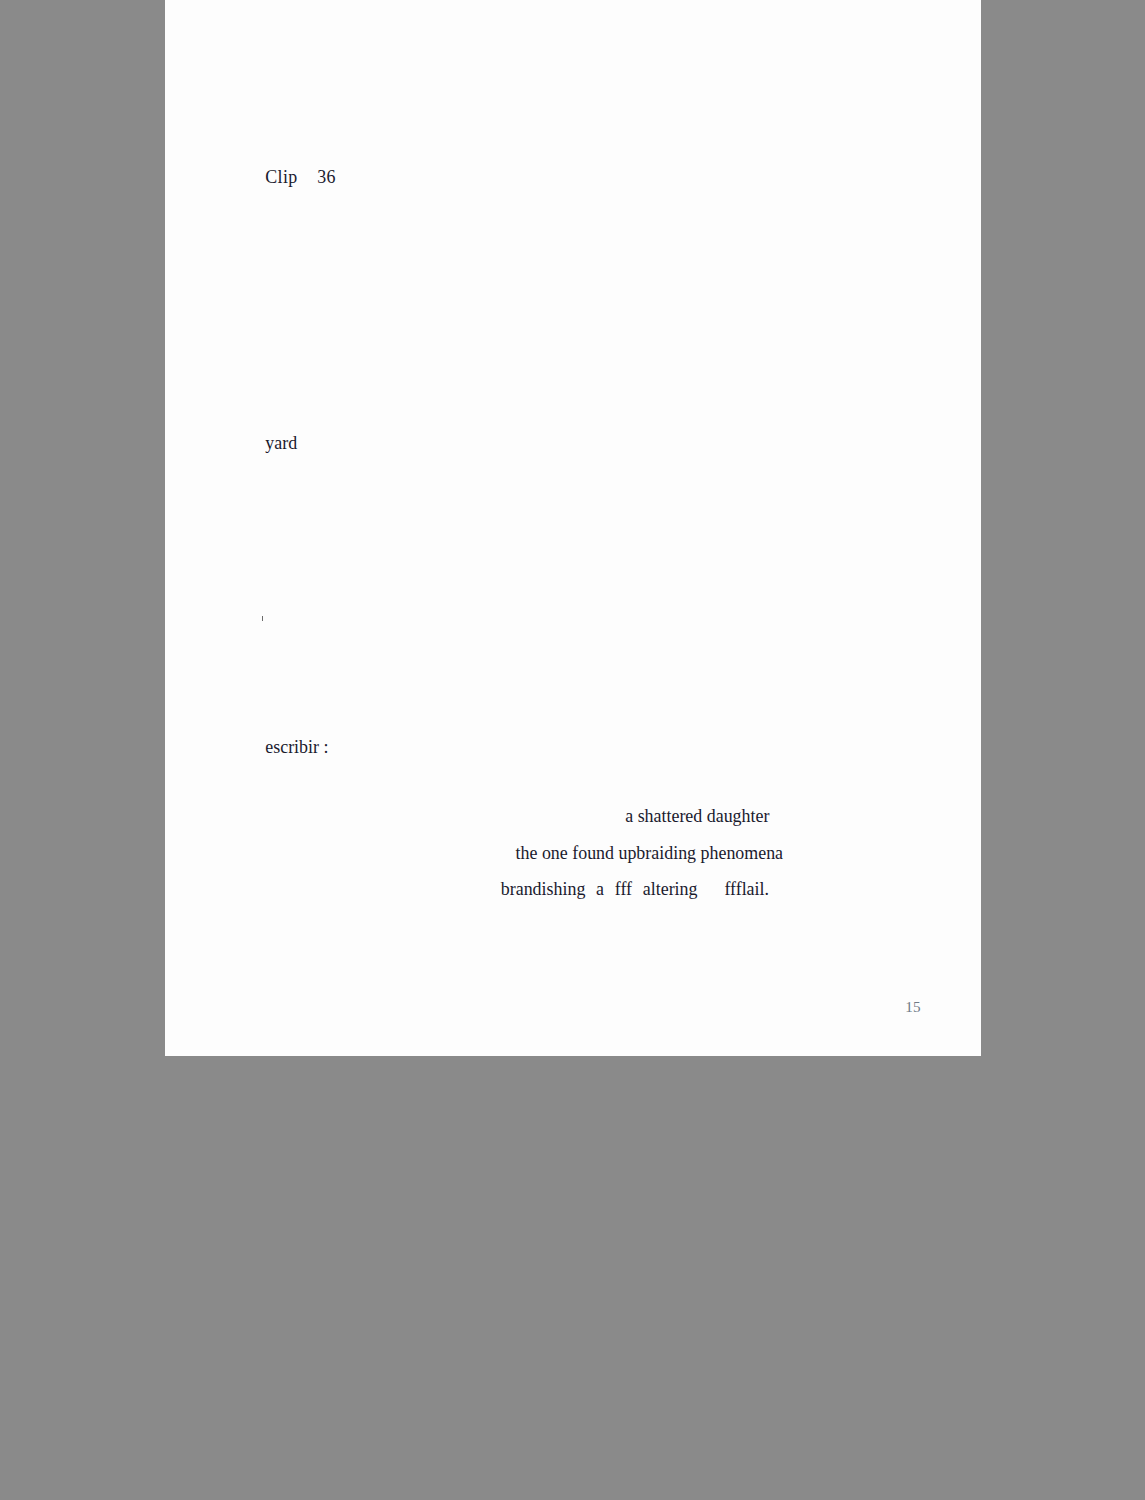Clip36
yard
escribir :
a shattered daughter the one found upbraiding phenomena brandishing a fff altering ffflail.
15